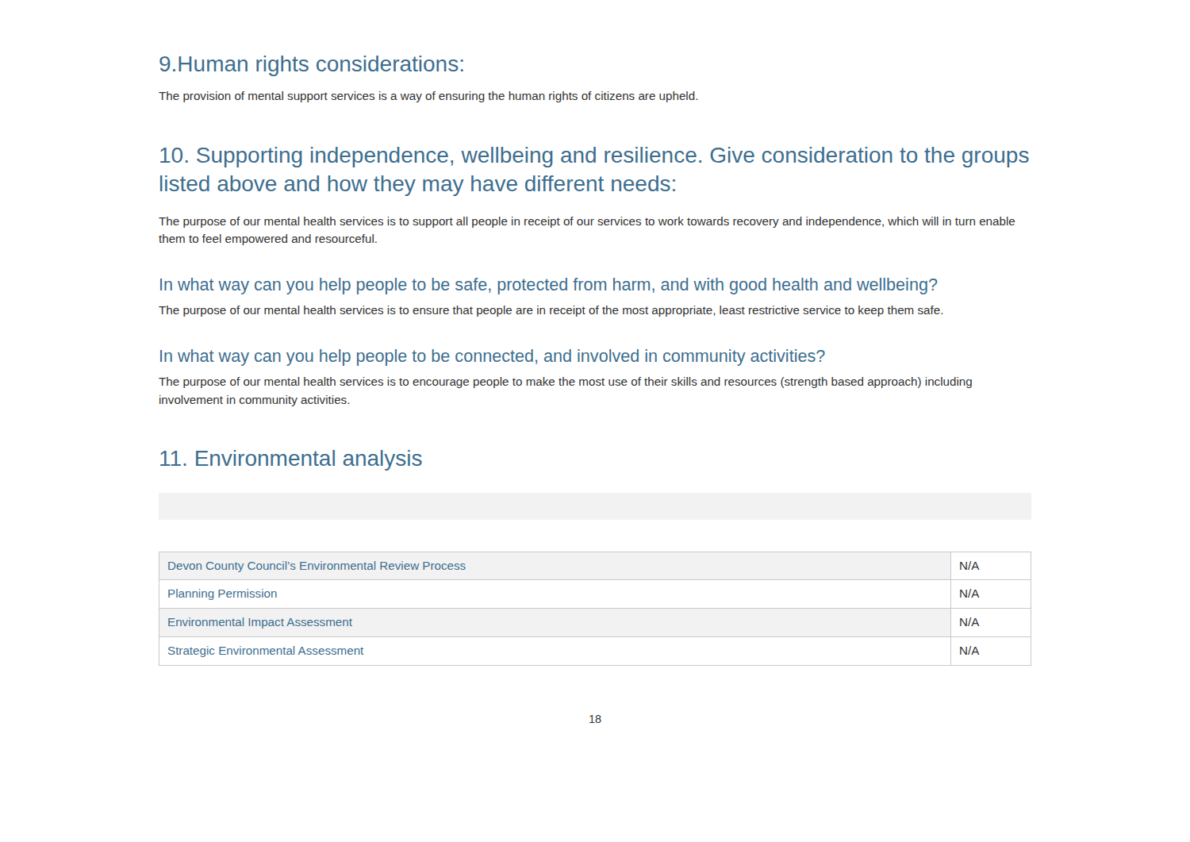9.Human rights considerations:
The provision of mental support services is a way of ensuring the human rights of citizens are upheld.
10. Supporting independence, wellbeing and resilience. Give consideration to the groups listed above and how they may have different needs:
The purpose of our mental health services is to support all people in receipt of our services to work towards recovery and independence, which will in turn enable them to feel empowered and resourceful.
In what way can you help people to be safe, protected from harm, and with good health and wellbeing?
The purpose of our mental health services is to ensure that people are in receipt of the most appropriate, least restrictive service to keep them safe.
In what way can you help people to be connected, and involved in community activities?
The purpose of our mental health services is to encourage people to make the most use of their skills and resources (strength based approach) including involvement in community activities.
11. Environmental analysis
| Devon County Council’s Environmental Review Process | N/A |
| Planning Permission | N/A |
| Environmental Impact Assessment | N/A |
| Strategic Environmental Assessment | N/A |
18